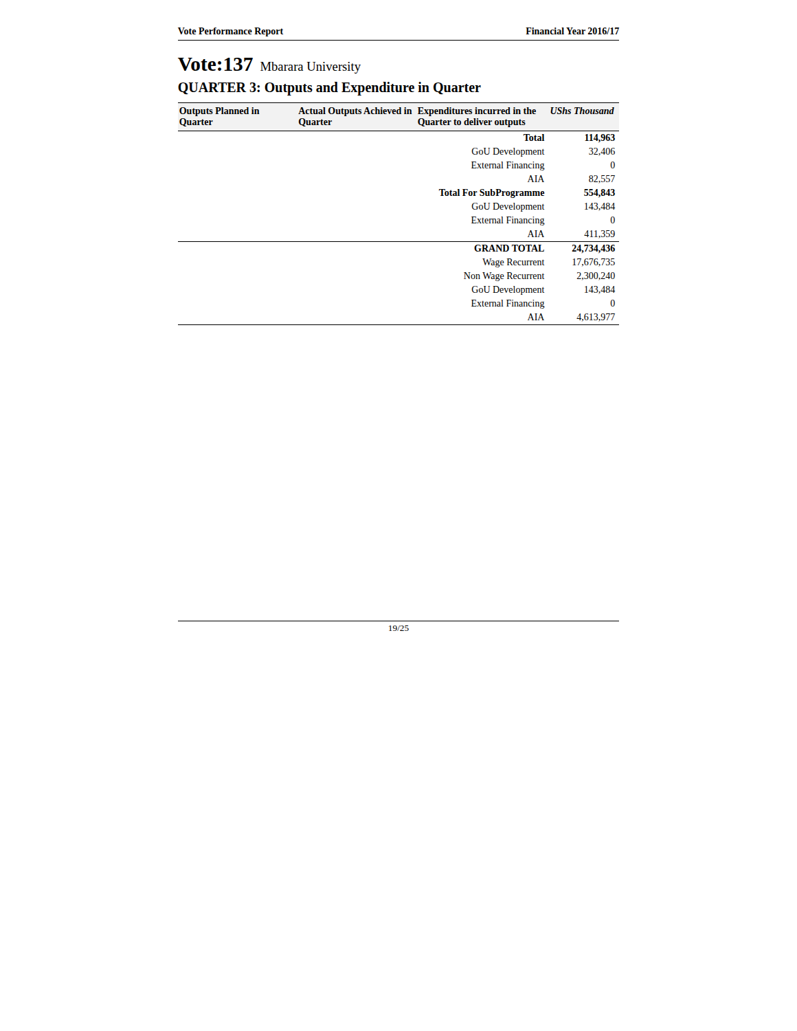Vote Performance Report
Financial Year 2016/17
Vote:137 Mbarara University
QUARTER 3: Outputs and Expenditure in Quarter
| Outputs Planned in Quarter | Actual Outputs Achieved in Quarter | Expenditures incurred in the Quarter to deliver outputs | UShs Thousand |
| --- | --- | --- | --- |
| | | Total | 114,963 |
| | | GoU Development | 32,406 |
| | | External Financing | 0 |
| | | AIA | 82,557 |
| | | Total For SubProgramme | 554,843 |
| | | GoU Development | 143,484 |
| | | External Financing | 0 |
| | | AIA | 411,359 |
| | | GRAND TOTAL | 24,734,436 |
| | | Wage Recurrent | 17,676,735 |
| | | Non Wage Recurrent | 2,300,240 |
| | | GoU Development | 143,484 |
| | | External Financing | 0 |
| | | AIA | 4,613,977 |
19/25